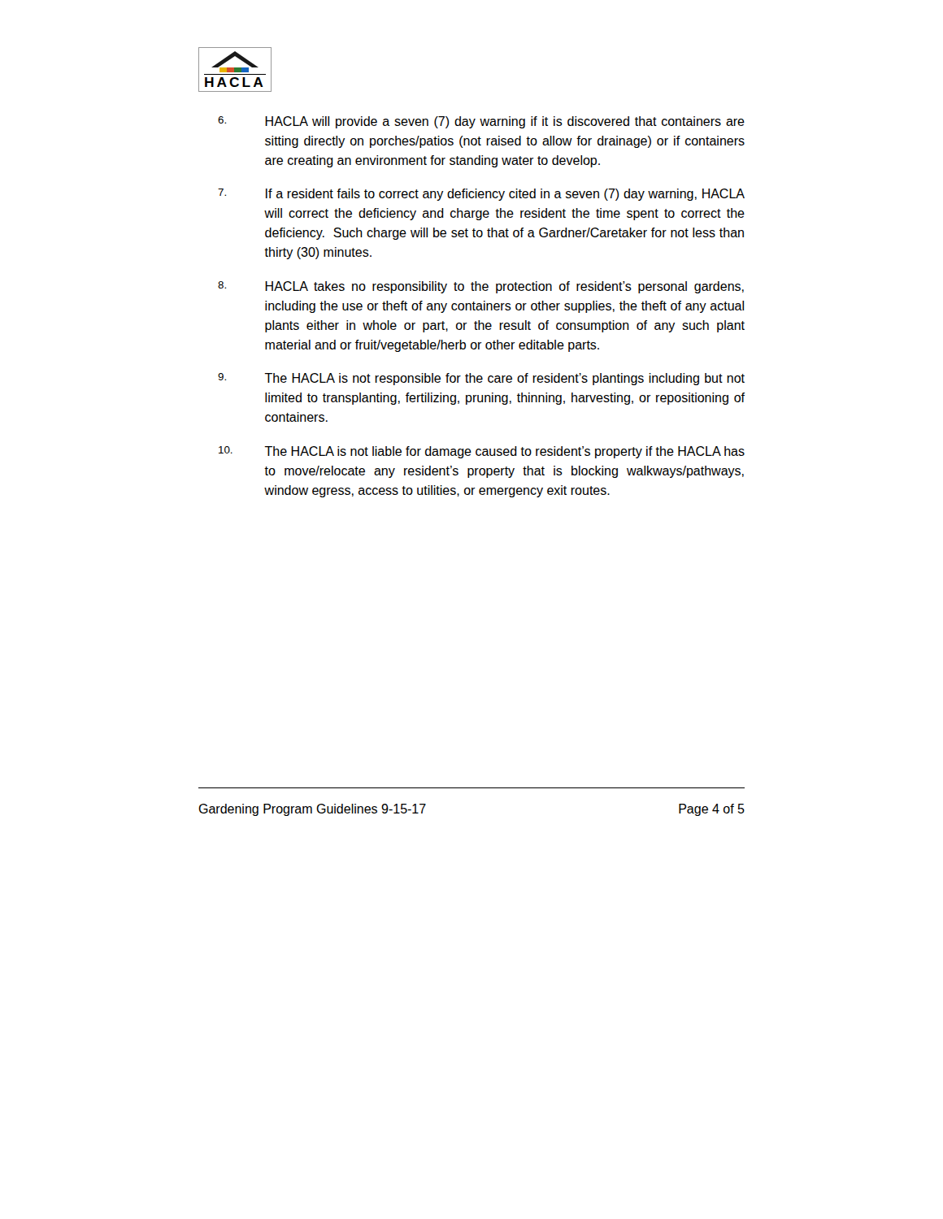HACLA
6. HACLA will provide a seven (7) day warning if it is discovered that containers are sitting directly on porches/patios (not raised to allow for drainage) or if containers are creating an environment for standing water to develop.
7. If a resident fails to correct any deficiency cited in a seven (7) day warning, HACLA will correct the deficiency and charge the resident the time spent to correct the deficiency. Such charge will be set to that of a Gardner/Caretaker for not less than thirty (30) minutes.
8. HACLA takes no responsibility to the protection of resident’s personal gardens, including the use or theft of any containers or other supplies, the theft of any actual plants either in whole or part, or the result of consumption of any such plant material and or fruit/vegetable/herb or other editable parts.
9. The HACLA is not responsible for the care of resident’s plantings including but not limited to transplanting, fertilizing, pruning, thinning, harvesting, or repositioning of containers.
10. The HACLA is not liable for damage caused to resident’s property if the HACLA has to move/relocate any resident’s property that is blocking walkways/pathways, window egress, access to utilities, or emergency exit routes.
Gardening Program Guidelines 9-15-17
Page 4 of 5